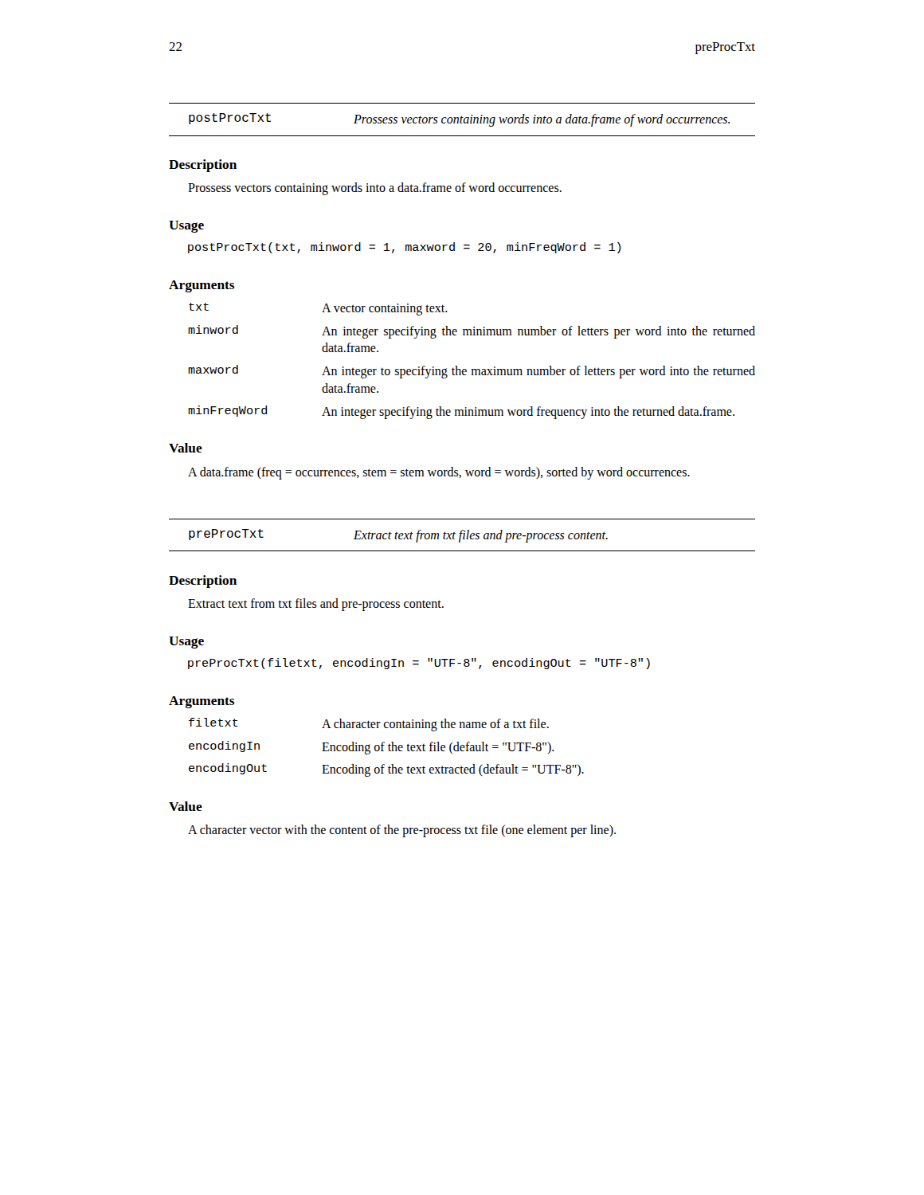22 preProcTxt
postProcTxt
Prossess vectors containing words into a data.frame of word occurrences.
Description
Prossess vectors containing words into a data.frame of word occurrences.
Usage
postProcTxt(txt, minword = 1, maxword = 20, minFreqWord = 1)
Arguments
txt
A vector containing text.
minword
An integer specifying the minimum number of letters per word into the returned data.frame.
maxword
An integer to specifying the maximum number of letters per word into the returned data.frame.
minFreqWord
An integer specifying the minimum word frequency into the returned data.frame.
Value
A data.frame (freq = occurrences, stem = stem words, word = words), sorted by word occurrences.
preProcTxt
Extract text from txt files and pre-process content.
Description
Extract text from txt files and pre-process content.
Usage
preProcTxt(filetxt, encodingIn = "UTF-8", encodingOut = "UTF-8")
Arguments
filetxt
A character containing the name of a txt file.
encodingIn
Encoding of the text file (default = "UTF-8").
encodingOut
Encoding of the text extracted (default = "UTF-8").
Value
A character vector with the content of the pre-process txt file (one element per line).